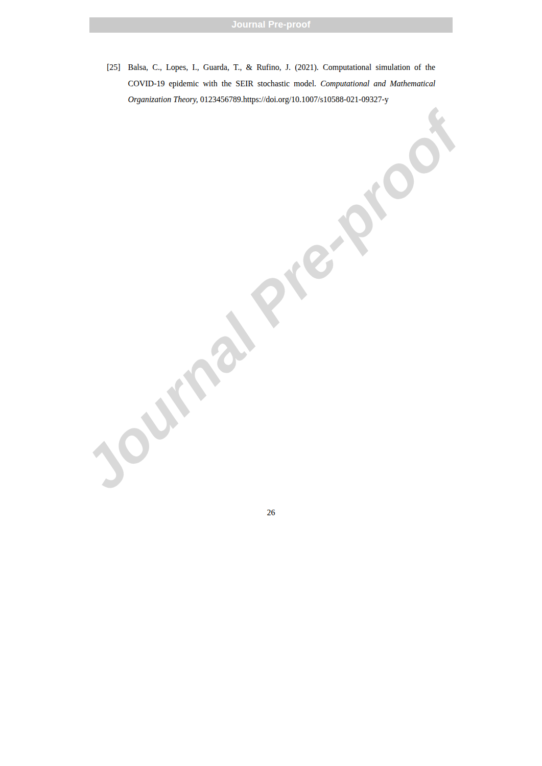Journal Pre-proof
Journal Pre-proof
[25] Balsa, C., Lopes, I., Guarda, T., & Rufino, J. (2021). Computational simulation of the COVID-19 epidemic with the SEIR stochastic model. Computational and Mathematical Organization Theory, 0123456789.https://doi.org/10.1007/s10588-021-09327-y
26